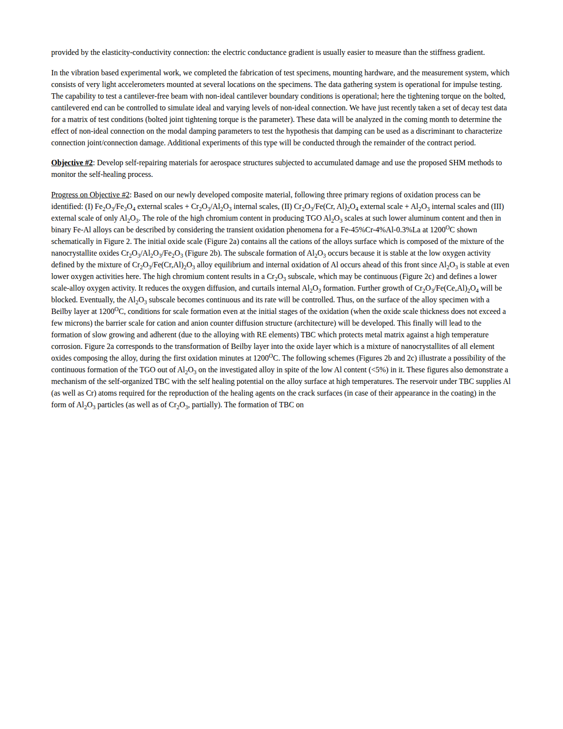provided by the elasticity-conductivity connection: the electric conductance gradient is usually easier to measure than the stiffness gradient.
In the vibration based experimental work, we completed the fabrication of test specimens, mounting hardware, and the measurement system, which consists of very light accelerometers mounted at several locations on the specimens. The data gathering system is operational for impulse testing. The capability to test a cantilever-free beam with non-ideal cantilever boundary conditions is operational; here the tightening torque on the bolted, cantilevered end can be controlled to simulate ideal and varying levels of non-ideal connection. We have just recently taken a set of decay test data for a matrix of test conditions (bolted joint tightening torque is the parameter). These data will be analyzed in the coming month to determine the effect of non-ideal connection on the modal damping parameters to test the hypothesis that damping can be used as a discriminant to characterize connection joint/connection damage. Additional experiments of this type will be conducted through the remainder of the contract period.
Objective #2: Develop self-repairing materials for aerospace structures subjected to accumulated damage and use the proposed SHM methods to monitor the self-healing process.
Progress on Objective #2: Based on our newly developed composite material, following three primary regions of oxidation process can be identified: (I) Fe2O3/Fe3O4 external scales + Cr2O3/Al2O3 internal scales, (II) Cr2O3/Fe(Cr, Al)2O4 external scale + Al2O3 internal scales and (III) external scale of only Al2O3. The role of the high chromium content in producing TGO Al2O3 scales at such lower aluminum content and then in binary Fe-Al alloys can be described by considering the transient oxidation phenomena for a Fe-45%Cr-4%Al-0.3%La at 1200OC shown schematically in Figure 2. The initial oxide scale (Figure 2a) contains all the cations of the alloys surface which is composed of the mixture of the nanocrystallite oxides Cr2O3/Al2O3/Fe2O3 (Figure 2b). The subscale formation of Al2O3 occurs because it is stable at the low oxygen activity defined by the mixture of Cr2O3/Fe(Cr,Al)2O3 alloy equilibrium and internal oxidation of Al occurs ahead of this front since Al2O3 is stable at even lower oxygen activities here. The high chromium content results in a Cr2O3 subscale, which may be continuous (Figure 2c) and defines a lower scale-alloy oxygen activity. It reduces the oxygen diffusion, and curtails internal Al2O3 formation. Further growth of Cr2O3/Fe(Ce,Al)2O4 will be blocked. Eventually, the Al2O3 subscale becomes continuous and its rate will be controlled. Thus, on the surface of the alloy specimen with a Beilby layer at 1200OC, conditions for scale formation even at the initial stages of the oxidation (when the oxide scale thickness does not exceed a few microns) the barrier scale for cation and anion counter diffusion structure (architecture) will be developed. This finally will lead to the formation of slow growing and adherent (due to the alloying with RE elements) TBC which protects metal matrix against a high temperature corrosion. Figure 2a corresponds to the transformation of Beilby layer into the oxide layer which is a mixture of nanocrystallites of all element oxides composing the alloy, during the first oxidation minutes at 1200OC. The following schemes (Figures 2b and 2c) illustrate a possibility of the continuous formation of the TGO out of Al2O3 on the investigated alloy in spite of the low Al content (<5%) in it. These figures also demonstrate a mechanism of the self-organized TBC with the self healing potential on the alloy surface at high temperatures. The reservoir under TBC supplies Al (as well as Cr) atoms required for the reproduction of the healing agents on the crack surfaces (in case of their appearance in the coating) in the form of Al2O3 particles (as well as of Cr2O3, partially). The formation of TBC on